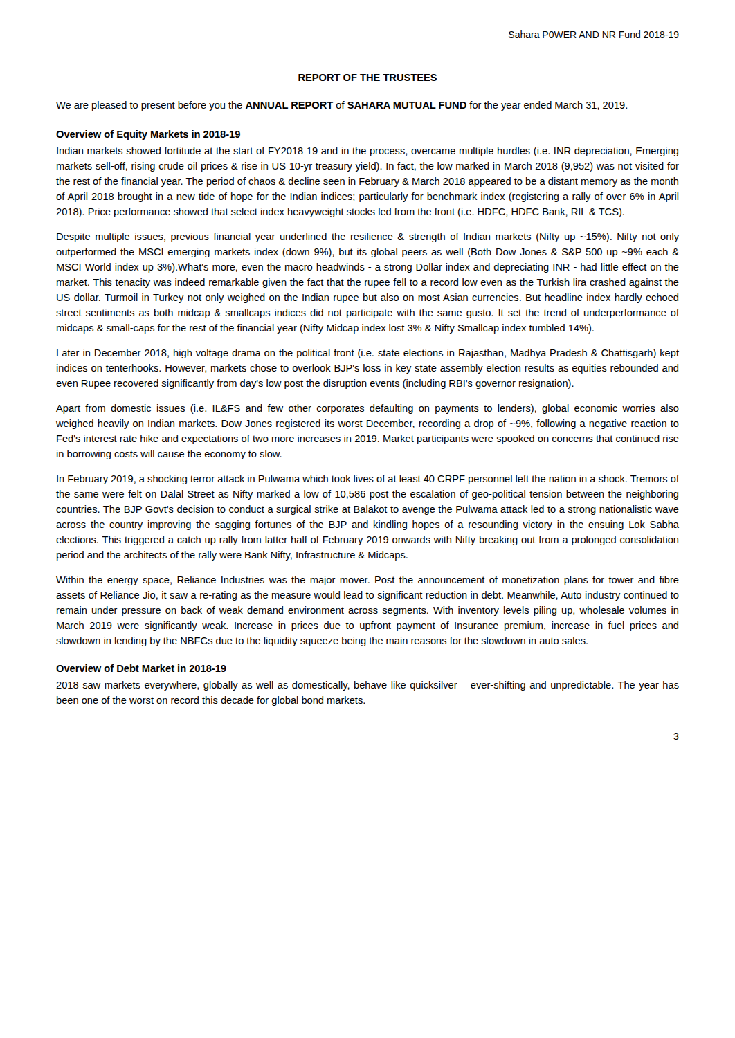Sahara P0WER AND NR Fund 2018-19
REPORT OF THE TRUSTEES
We are pleased to present before you the ANNUAL REPORT of SAHARA MUTUAL FUND for the year ended March 31, 2019.
Overview of Equity Markets in 2018-19
Indian markets showed fortitude at the start of FY2018 19 and in the process, overcame multiple hurdles (i.e. INR depreciation, Emerging markets sell-off, rising crude oil prices & rise in US 10-yr treasury yield). In fact, the low marked in March 2018 (9,952) was not visited for the rest of the financial year. The period of chaos & decline seen in February & March 2018 appeared to be a distant memory as the month of April 2018 brought in a new tide of hope for the Indian indices; particularly for benchmark index (registering a rally of over 6% in April 2018). Price performance showed that select index heavyweight stocks led from the front (i.e. HDFC, HDFC Bank, RIL & TCS).
Despite multiple issues, previous financial year underlined the resilience & strength of Indian markets (Nifty up ~15%). Nifty not only outperformed the MSCI emerging markets index (down 9%), but its global peers as well (Both Dow Jones & S&P 500 up ~9% each & MSCI World index up 3%).What's more, even the macro headwinds - a strong Dollar index and depreciating INR - had little effect on the market. This tenacity was indeed remarkable given the fact that the rupee fell to a record low even as the Turkish lira crashed against the US dollar. Turmoil in Turkey not only weighed on the Indian rupee but also on most Asian currencies. But headline index hardly echoed street sentiments as both midcap & smallcaps indices did not participate with the same gusto. It set the trend of underperformance of midcaps & small-caps for the rest of the financial year (Nifty Midcap index lost 3% & Nifty Smallcap index tumbled 14%).
Later in December 2018, high voltage drama on the political front (i.e. state elections in Rajasthan, Madhya Pradesh & Chattisgarh) kept indices on tenterhooks. However, markets chose to overlook BJP's loss in key state assembly election results as equities rebounded and even Rupee recovered significantly from day's low post the disruption events (including RBI's governor resignation).
Apart from domestic issues (i.e. IL&FS and few other corporates defaulting on payments to lenders), global economic worries also weighed heavily on Indian markets. Dow Jones registered its worst December, recording a drop of ~9%, following a negative reaction to Fed's interest rate hike and expectations of two more increases in 2019. Market participants were spooked on concerns that continued rise in borrowing costs will cause the economy to slow.
In February 2019, a shocking terror attack in Pulwama which took lives of at least 40 CRPF personnel left the nation in a shock. Tremors of the same were felt on Dalal Street as Nifty marked a low of 10,586 post the escalation of geo-political tension between the neighboring countries. The BJP Govt's decision to conduct a surgical strike at Balakot to avenge the Pulwama attack led to a strong nationalistic wave across the country improving the sagging fortunes of the BJP and kindling hopes of a resounding victory in the ensuing Lok Sabha elections. This triggered a catch up rally from latter half of February 2019 onwards with Nifty breaking out from a prolonged consolidation period and the architects of the rally were Bank Nifty, Infrastructure & Midcaps.
Within the energy space, Reliance Industries was the major mover. Post the announcement of monetization plans for tower and fibre assets of Reliance Jio, it saw a re-rating as the measure would lead to significant reduction in debt. Meanwhile, Auto industry continued to remain under pressure on back of weak demand environment across segments. With inventory levels piling up, wholesale volumes in March 2019 were significantly weak. Increase in prices due to upfront payment of Insurance premium, increase in fuel prices and slowdown in lending by the NBFCs due to the liquidity squeeze being the main reasons for the slowdown in auto sales.
Overview of Debt Market in 2018-19
2018 saw markets everywhere, globally as well as domestically, behave like quicksilver – ever-shifting and unpredictable. The year has been one of the worst on record this decade for global bond markets.
3